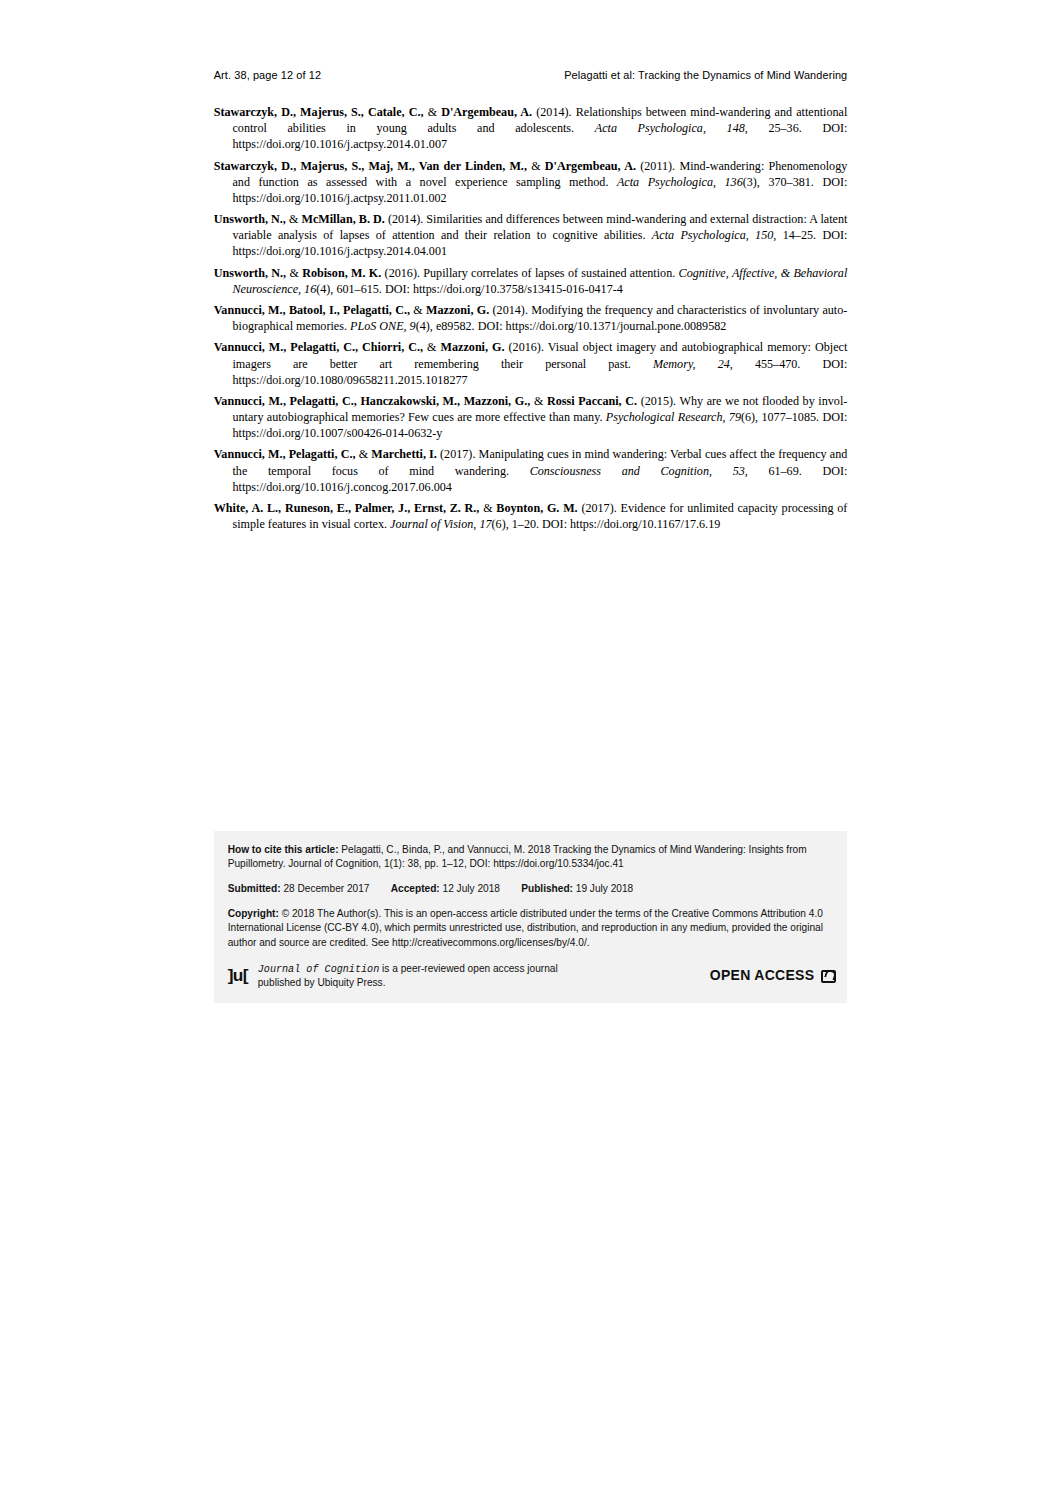Art. 38, page 12 of 12
Pelagatti et al: Tracking the Dynamics of Mind Wandering
Stawarczyk, D., Majerus, S., Catale, C., & D'Argembeau, A. (2014). Relationships between mind-wandering and attentional control abilities in young adults and adolescents. Acta Psychologica, 148, 25–36. DOI: https://doi.org/10.1016/j.actpsy.2014.01.007
Stawarczyk, D., Majerus, S., Maj, M., Van der Linden, M., & D'Argembeau, A. (2011). Mind-wandering: Phenomenology and function as assessed with a novel experience sampling method. Acta Psychologica, 136(3), 370–381. DOI: https://doi.org/10.1016/j.actpsy.2011.01.002
Unsworth, N., & McMillan, B. D. (2014). Similarities and differences between mind-wandering and external distraction: A latent variable analysis of lapses of attention and their relation to cognitive abilities. Acta Psychologica, 150, 14–25. DOI: https://doi.org/10.1016/j.actpsy.2014.04.001
Unsworth, N., & Robison, M. K. (2016). Pupillary correlates of lapses of sustained attention. Cognitive, Affective, & Behavioral Neuroscience, 16(4), 601–615. DOI: https://doi.org/10.3758/s13415-016-0417-4
Vannucci, M., Batool, I., Pelagatti, C., & Mazzoni, G. (2014). Modifying the frequency and characteristics of involuntary autobiographical memories. PLoS ONE, 9(4), e89582. DOI: https://doi.org/10.1371/journal.pone.0089582
Vannucci, M., Pelagatti, C., Chiorri, C., & Mazzoni, G. (2016). Visual object imagery and autobiographical memory: Object imagers are better art remembering their personal past. Memory, 24, 455–470. DOI: https://doi.org/10.1080/09658211.2015.1018277
Vannucci, M., Pelagatti, C., Hanczakowski, M., Mazzoni, G., & Rossi Paccani, C. (2015). Why are we not flooded by involuntary autobiographical memories? Few cues are more effective than many. Psychological Research, 79(6), 1077–1085. DOI: https://doi.org/10.1007/s00426-014-0632-y
Vannucci, M., Pelagatti, C., & Marchetti, I. (2017). Manipulating cues in mind wandering: Verbal cues affect the frequency and the temporal focus of mind wandering. Consciousness and Cognition, 53, 61–69. DOI: https://doi.org/10.1016/j.concog.2017.06.004
White, A. L., Runeson, E., Palmer, J., Ernst, Z. R., & Boynton, G. M. (2017). Evidence for unlimited capacity processing of simple features in visual cortex. Journal of Vision, 17(6), 1–20. DOI: https://doi.org/10.1167/17.6.19
How to cite this article: Pelagatti, C., Binda, P., and Vannucci, M. 2018 Tracking the Dynamics of Mind Wandering: Insights from Pupillometry. Journal of Cognition, 1(1): 38, pp. 1–12, DOI: https://doi.org/10.5334/joc.41
Submitted: 28 December 2017 Accepted: 12 July 2018 Published: 19 July 2018
Copyright: © 2018 The Author(s). This is an open-access article distributed under the terms of the Creative Commons Attribution 4.0 International License (CC-BY 4.0), which permits unrestricted use, distribution, and reproduction in any medium, provided the original author and source are credited. See http://creativecommons.org/licenses/by/4.0/.
]u[ Journal of Cognition is a peer-reviewed open access journal published by Ubiquity Press.
OPEN ACCESS